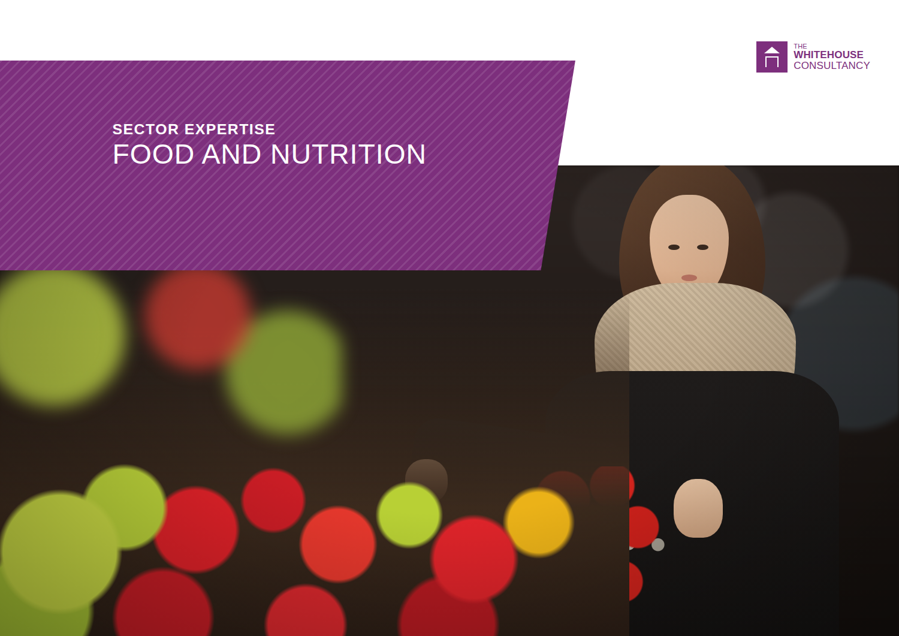Sector Expertise
Food and Nutrition
THE WHITEHOUSE CONSULTANCY